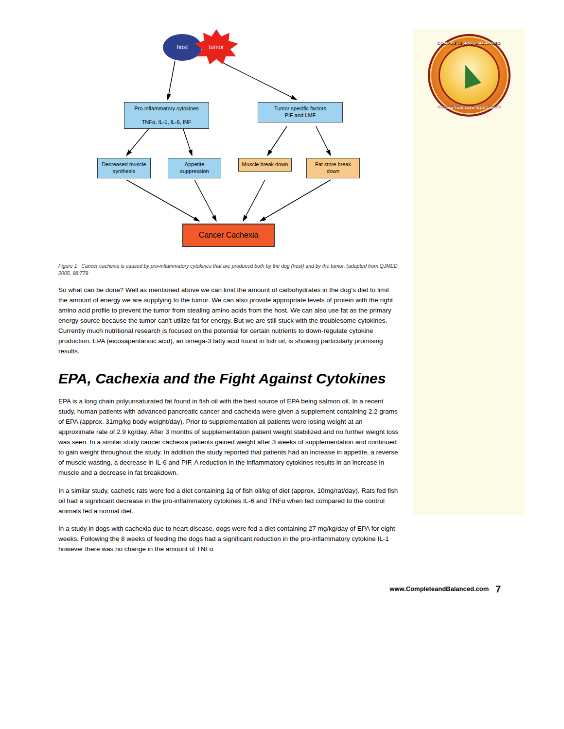COMPLETE AND BALANCED
COMPLETE AND BALANCED
host
tumor
Pro-inflammatory cytokines
TNFα, IL-1, IL-6, INF
Tumor specific factors
PIF and LMF
Decreased muscle synthesis
Appetite suppression
Muscle break down
Fat store break down
Cancer Cachexia
Figure 1 Cancer cachexia is caused by pro-inflammatory cytokines that are produced both by the dog (host) and by the tumor. (adapted from QJMED 2005, 98:779
So what can be done? Well as mentioned above we can limit the amount of carbohydrates in the dog's diet to limit the amount of energy we are supplying to the tumor. We can also provide appropriate levels of protein with the right amino acid profile to prevent the tumor from stealing amino acids from the host. We can also use fat as the primary energy source because the tumor can't utilize fat for energy. But we are still stuck with the troublesome cytokines. Currently much nutritional research is focused on the potential for certain nutrients to down-regulate cytokine production. EPA (eicosapentanoic acid), an omega-3 fatty acid found in fish oil, is showing particularly promising results.
EPA, Cachexia and the Fight Against Cytokines
EPA is a long chain polyunsaturated fat found in fish oil with the best source of EPA being salmon oil. In a recent study, human patients with advanced pancreatic cancer and cachexia were given a supplement containing 2.2 grams of EPA (approx. 31mg/kg body weight/day). Prior to supplementation all patients were losing weight at an approximate rate of 2.9 kg/day. After 3 months of supplementation patient weight stabilized and no further weight loss was seen. In a similar study cancer cachexia patients gained weight after 3 weeks of supplementation and continued to gain weight throughout the study. In addition the study reported that patients had an increase in appetite, a reverse of muscle wasting, a decrease in IL-6 and PIF. A reduction in the inflammatory cytokines results in an increase in muscle and a decrease in fat breakdown.
In a similar study, cachetic rats were fed a diet containing 1g of fish oil/kg of diet (approx. 10mg/rat/day). Rats fed fish oil had a significant decrease in the pro-inflammatory cytokines IL-6 and TNFα when fed compared to the control animals fed a normal diet.
In a study in dogs with cachexia due to heart disease, dogs were fed a diet containing 27 mg/kg/day of EPA for eight weeks. Following the 8 weeks of feeding the dogs had a significant reduction in the pro-inflammatory cytokine IL-1 however there was no change in the amount of TNFα.
www.CompleteandBalanced.com 7